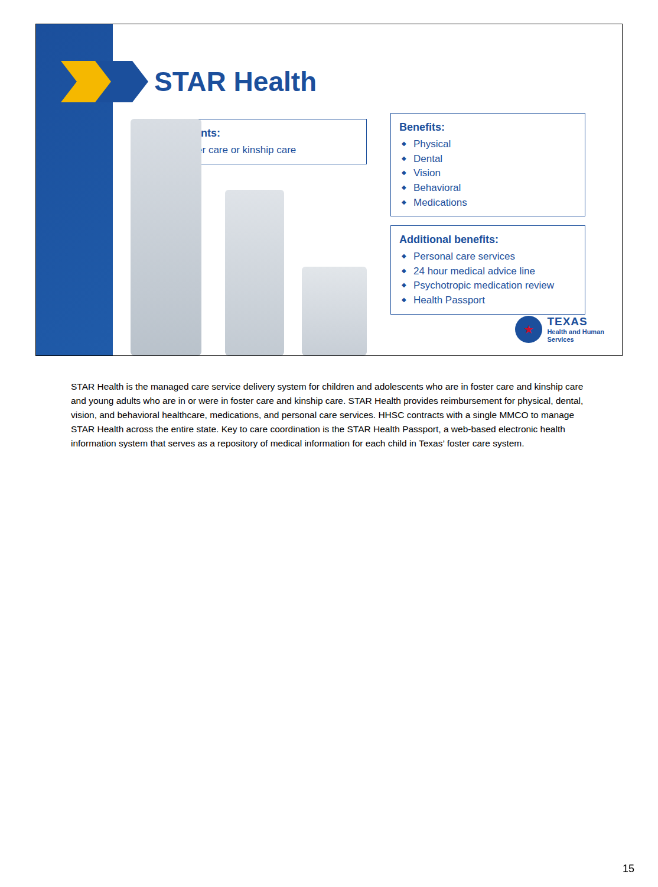STAR Health
Recipients:
Foster care or kinship care
Benefits:
Physical
Dental
Vision
Behavioral
Medications
Additional benefits:
Personal care services
24 hour medical advice line
Psychotropic medication review
Health Passport
TEXAS Health and Human Services
STAR Health is the managed care service delivery system for children and adolescents who are in foster care and kinship care and young adults who are in or were in foster care and kinship care. STAR Health provides reimbursement for physical, dental, vision, and behavioral healthcare, medications, and personal care services. HHSC contracts with a single MMCO to manage STAR Health across the entire state. Key to care coordination is the STAR Health Passport, a web-based electronic health information system that serves as a repository of medical information for each child in Texas’ foster care system.
15